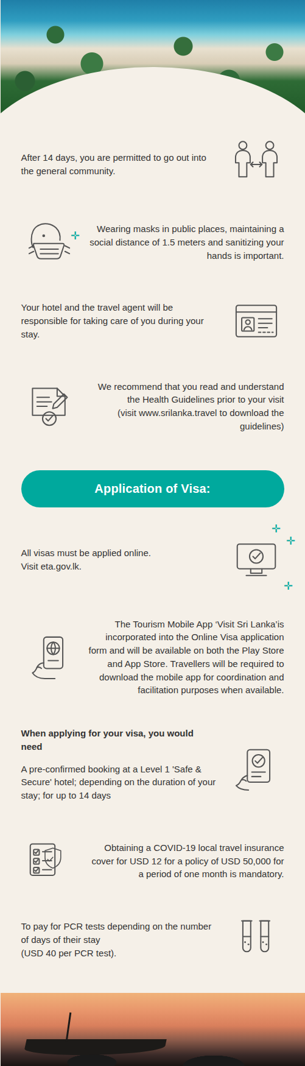After 14 days, you are permitted to go out into the general community.
Wearing masks in public places, maintaining a social distance of 1.5 meters and sanitizing your hands is important.
✛
Your hotel and the travel agent will be responsible for taking care of you during your stay.
We recommend that you read and understand the Health Guidelines prior to your visit
(visit www.srilanka.travel to download the guidelines)
Application of Visa:
✛ ✛ ✛
All visas must be applied online.
Visit eta.gov.lk.
The Tourism Mobile App ‘Visit Sri Lanka’is incorporated into the Online Visa application form and will be available on both the Play Store and App Store. Travellers will be required to download the mobile app for coordination and facilitation purposes when available.
When applying for your visa, you would need
A pre-confirmed booking at a Level 1 'Safe & Secure' hotel; depending on the duration of your stay; for up to 14 days
Obtaining a COVID-19 local travel insurance cover for USD 12 for a policy of USD 50,000 for a period of one month is mandatory.
To pay for PCR tests depending on the number of days of their stay
(USD 40 per PCR test).